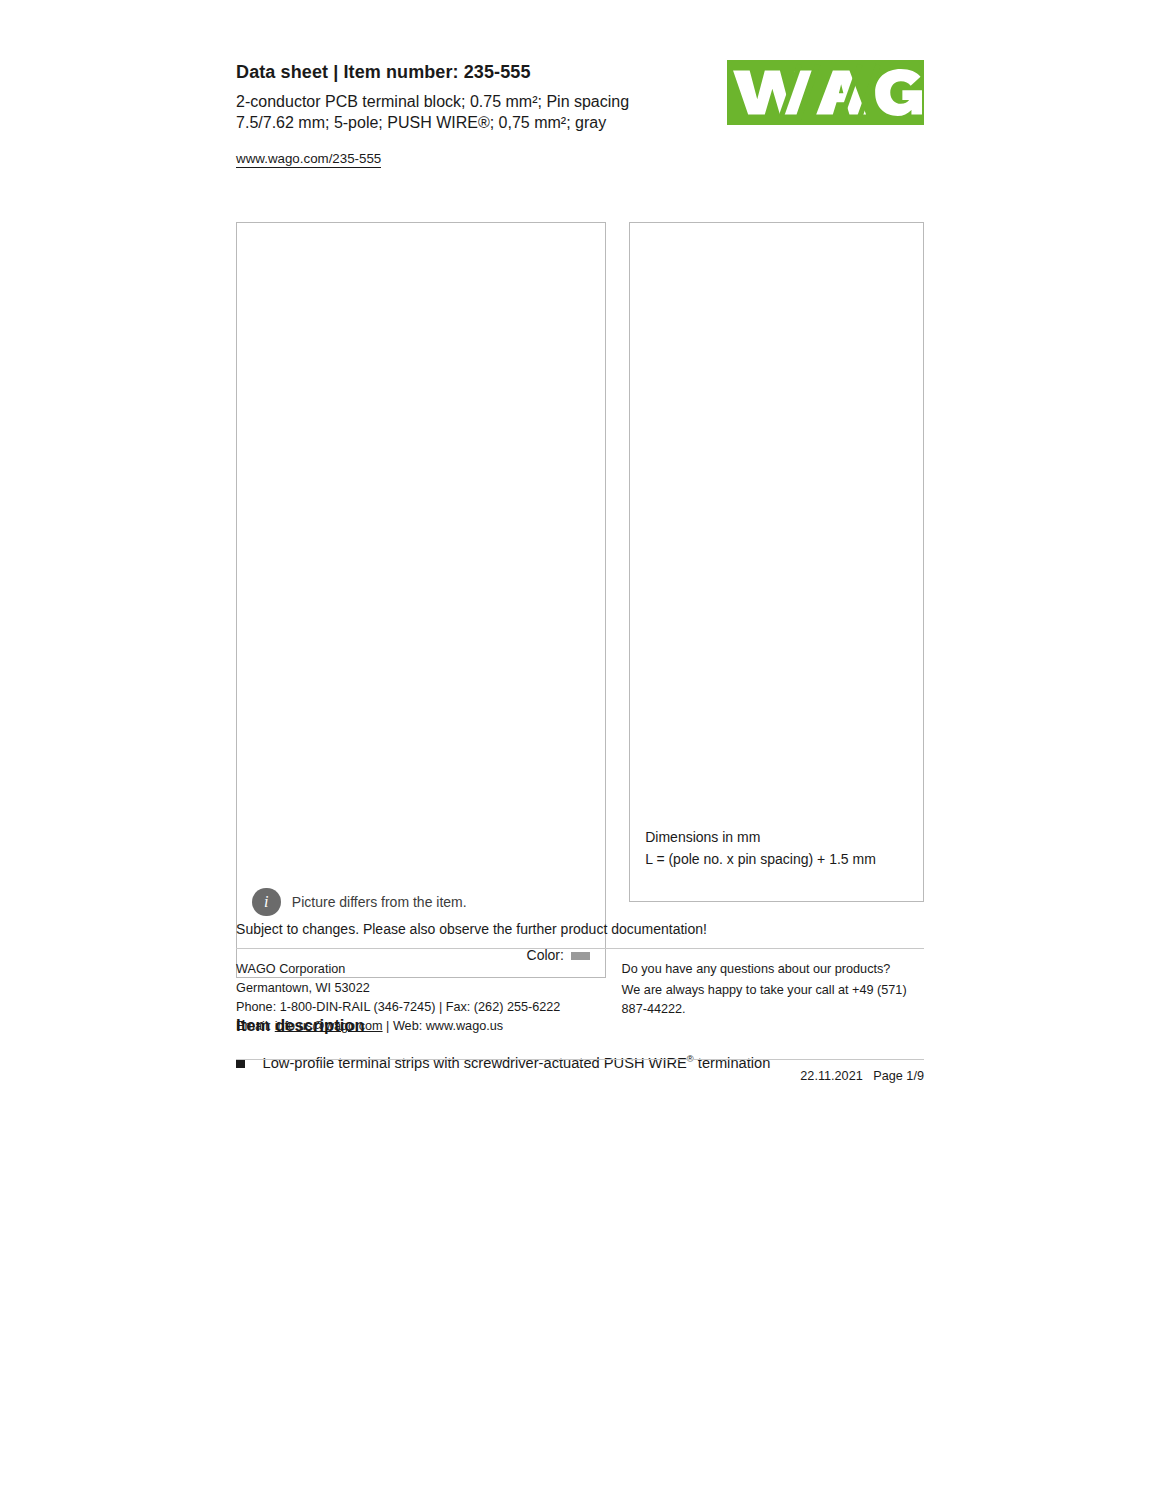Data sheet | Item number: 235-555
2-conductor PCB terminal block; 0.75 mm²; Pin spacing 7.5/7.62 mm; 5-pole; PUSH WIRE®; 0,75 mm²; gray
www.wago.com/235-555
i Picture differs from the item.
Color:
Dimensions in mm
L = (pole no. x pin spacing) + 1.5 mm
Item description
Low-profile terminal strips with screwdriver-actuated PUSH WIRE® termination
Subject to changes. Please also observe the further product documentation!
WAGO Corporation
Germantown, WI 53022
Phone: 1-800-DIN-RAIL (346-7245) | Fax: (262) 255-6222
Email: info.us@wago.com | Web: www.wago.us
Do you have any questions about our products?
We are always happy to take your call at +49 (571) 887-44222.
22.11.2021 Page 1/9